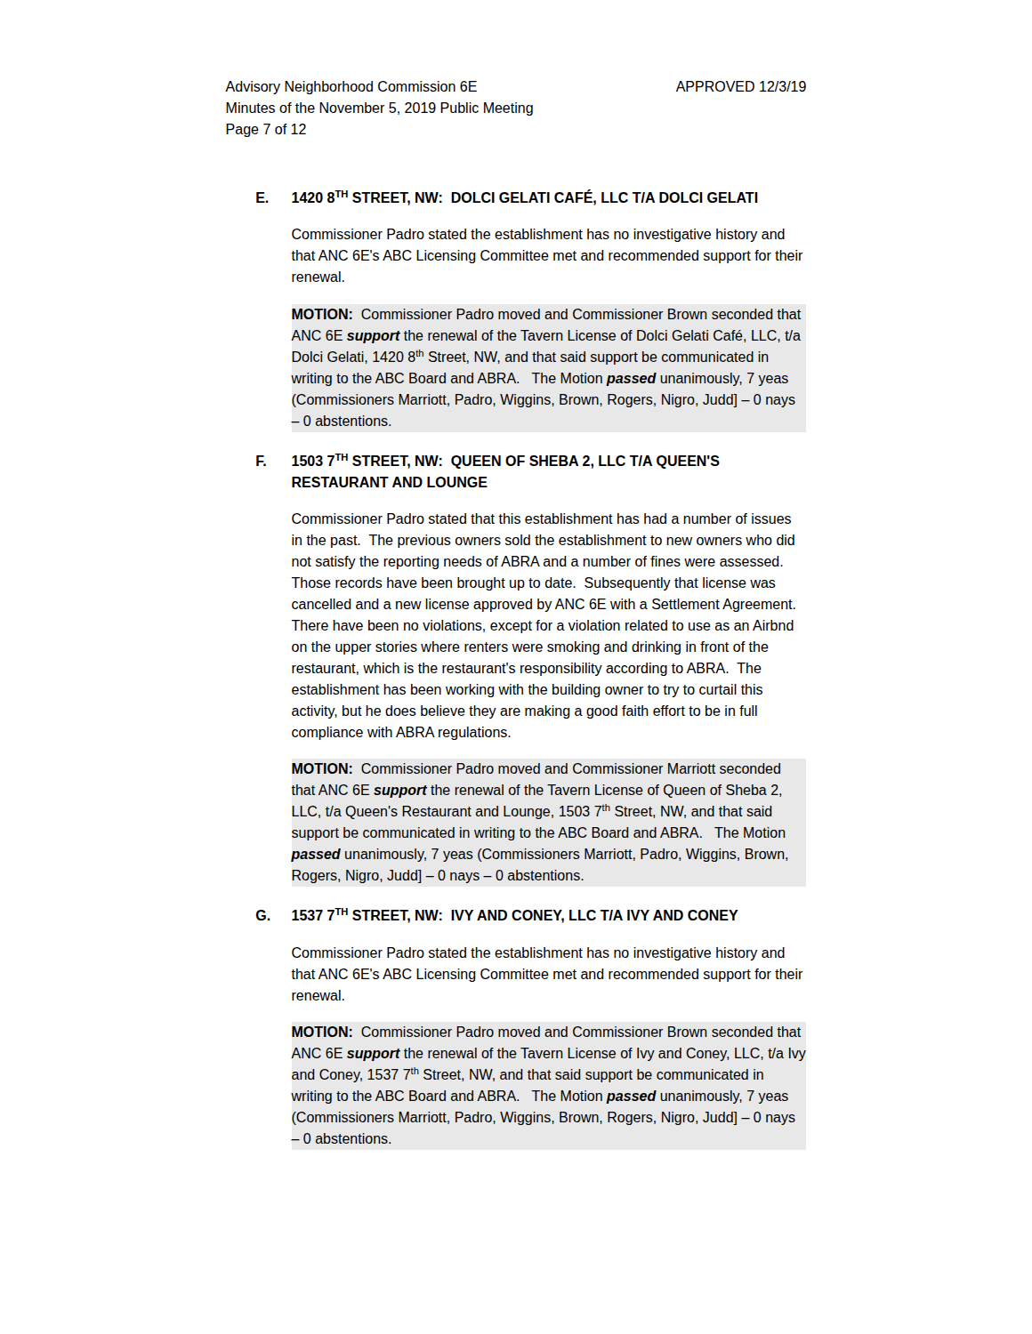Advisory Neighborhood Commission 6E
Minutes of the November 5, 2019 Public Meeting
Page 7 of 12
APPROVED 12/3/19
E. 1420 8TH STREET, NW: DOLCI GELATI CAFÉ, LLC T/A DOLCI GELATI
Commissioner Padro stated the establishment has no investigative history and that ANC 6E's ABC Licensing Committee met and recommended support for their renewal.
MOTION: Commissioner Padro moved and Commissioner Brown seconded that ANC 6E support the renewal of the Tavern License of Dolci Gelati Café, LLC, t/a Dolci Gelati, 1420 8th Street, NW, and that said support be communicated in writing to the ABC Board and ABRA. The Motion passed unanimously, 7 yeas (Commissioners Marriott, Padro, Wiggins, Brown, Rogers, Nigro, Judd] – 0 nays – 0 abstentions.
F. 1503 7TH STREET, NW: QUEEN OF SHEBA 2, LLC T/A QUEEN'S RESTAURANT AND LOUNGE
Commissioner Padro stated that this establishment has had a number of issues in the past. The previous owners sold the establishment to new owners who did not satisfy the reporting needs of ABRA and a number of fines were assessed. Those records have been brought up to date. Subsequently that license was cancelled and a new license approved by ANC 6E with a Settlement Agreement. There have been no violations, except for a violation related to use as an Airbnd on the upper stories where renters were smoking and drinking in front of the restaurant, which is the restaurant's responsibility according to ABRA. The establishment has been working with the building owner to try to curtail this activity, but he does believe they are making a good faith effort to be in full compliance with ABRA regulations.
MOTION: Commissioner Padro moved and Commissioner Marriott seconded that ANC 6E support the renewal of the Tavern License of Queen of Sheba 2, LLC, t/a Queen's Restaurant and Lounge, 1503 7th Street, NW, and that said support be communicated in writing to the ABC Board and ABRA. The Motion passed unanimously, 7 yeas (Commissioners Marriott, Padro, Wiggins, Brown, Rogers, Nigro, Judd] – 0 nays – 0 abstentions.
G. 1537 7TH STREET, NW: IVY AND CONEY, LLC T/A IVY AND CONEY
Commissioner Padro stated the establishment has no investigative history and that ANC 6E's ABC Licensing Committee met and recommended support for their renewal.
MOTION: Commissioner Padro moved and Commissioner Brown seconded that ANC 6E support the renewal of the Tavern License of Ivy and Coney, LLC, t/a Ivy and Coney, 1537 7th Street, NW, and that said support be communicated in writing to the ABC Board and ABRA. The Motion passed unanimously, 7 yeas (Commissioners Marriott, Padro, Wiggins, Brown, Rogers, Nigro, Judd] – 0 nays – 0 abstentions.